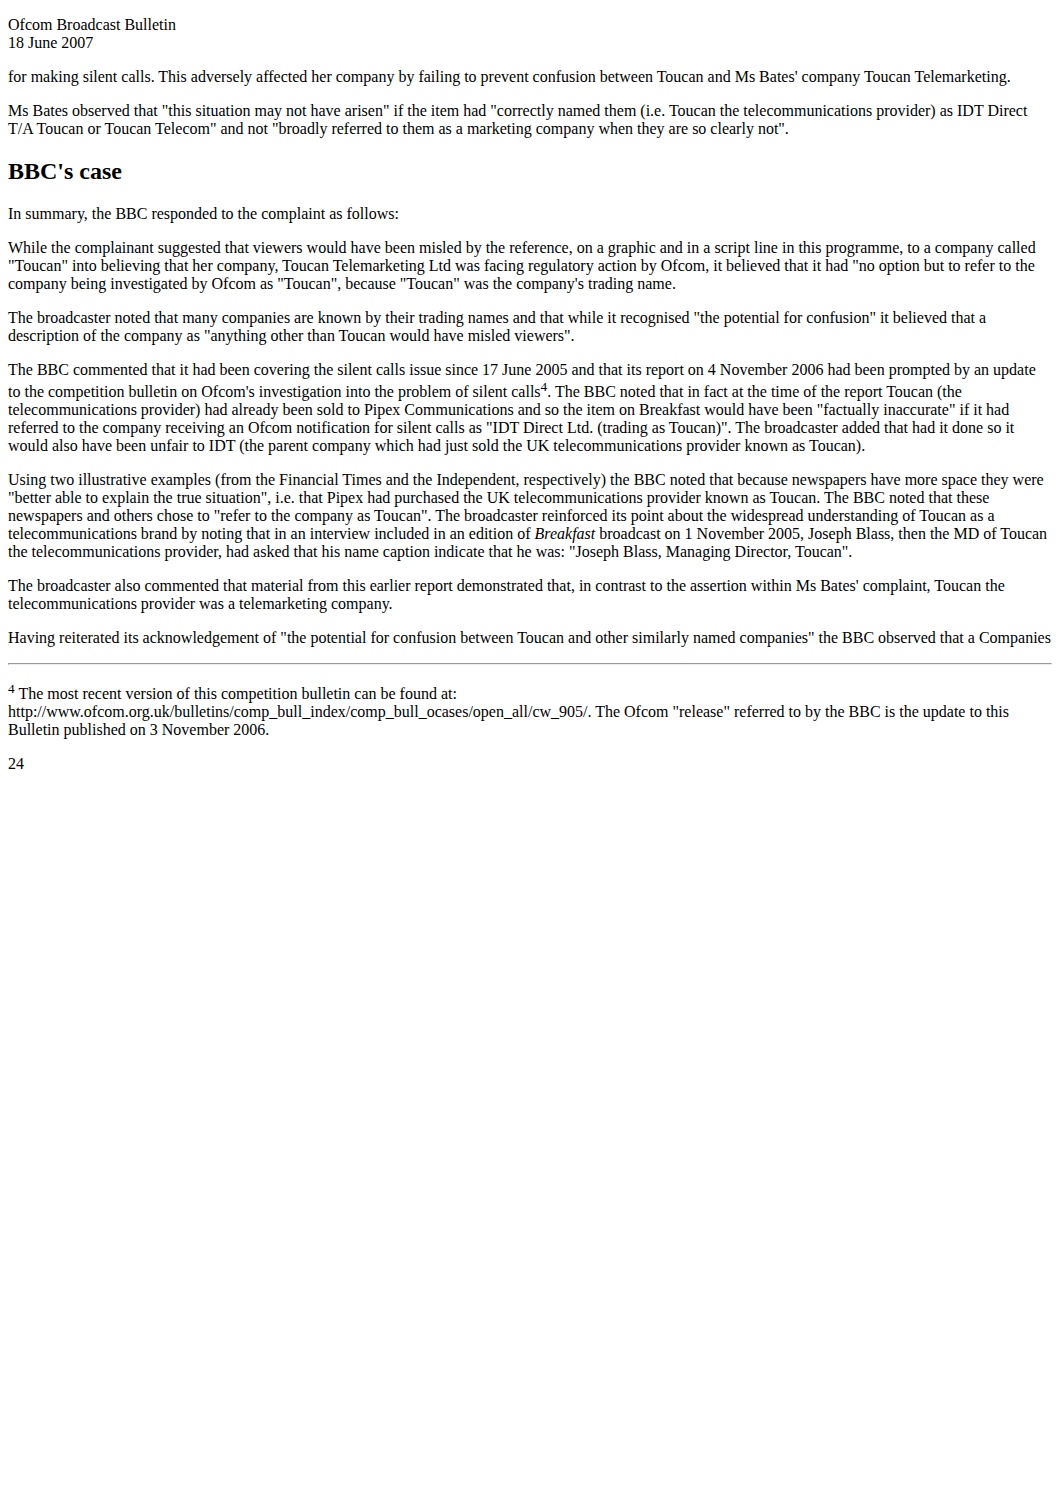Ofcom Broadcast Bulletin
18 June 2007
for making silent calls. This adversely affected her company by failing to prevent confusion between Toucan and Ms Bates' company Toucan Telemarketing.
Ms Bates observed that "this situation may not have arisen" if the item had "correctly named them (i.e. Toucan the telecommunications provider) as IDT Direct T/A Toucan or Toucan Telecom" and not "broadly referred to them as a marketing company when they are so clearly not".
BBC's case
In summary, the BBC responded to the complaint as follows:
While the complainant suggested that viewers would have been misled by the reference, on a graphic and in a script line in this programme, to a company called "Toucan" into believing that her company, Toucan Telemarketing Ltd was facing regulatory action by Ofcom, it believed that it had "no option but to refer to the company being investigated by Ofcom as "Toucan", because "Toucan" was the company's trading name.
The broadcaster noted that many companies are known by their trading names and that while it recognised "the potential for confusion" it believed that a description of the company as "anything other than Toucan would have misled viewers".
The BBC commented that it had been covering the silent calls issue since 17 June 2005 and that its report on 4 November 2006 had been prompted by an update to the competition bulletin on Ofcom's investigation into the problem of silent calls4. The BBC noted that in fact at the time of the report Toucan (the telecommunications provider) had already been sold to Pipex Communications and so the item on Breakfast would have been "factually inaccurate" if it had referred to the company receiving an Ofcom notification for silent calls as "IDT Direct Ltd. (trading as Toucan)". The broadcaster added that had it done so it would also have been unfair to IDT (the parent company which had just sold the UK telecommunications provider known as Toucan).
Using two illustrative examples (from the Financial Times and the Independent, respectively) the BBC noted that because newspapers have more space they were "better able to explain the true situation", i.e. that Pipex had purchased the UK telecommunications provider known as Toucan. The BBC noted that these newspapers and others chose to "refer to the company as Toucan". The broadcaster reinforced its point about the widespread understanding of Toucan as a telecommunications brand by noting that in an interview included in an edition of Breakfast broadcast on 1 November 2005, Joseph Blass, then the MD of Toucan the telecommunications provider, had asked that his name caption indicate that he was: "Joseph Blass, Managing Director, Toucan".
The broadcaster also commented that material from this earlier report demonstrated that, in contrast to the assertion within Ms Bates' complaint, Toucan the telecommunications provider was a telemarketing company.
Having reiterated its acknowledgement of "the potential for confusion between Toucan and other similarly named companies" the BBC observed that a Companies
4 The most recent version of this competition bulletin can be found at:
http://www.ofcom.org.uk/bulletins/comp_bull_index/comp_bull_ocases/open_all/cw_905/. The Ofcom "release" referred to by the BBC is the update to this Bulletin published on 3 November 2006.
24